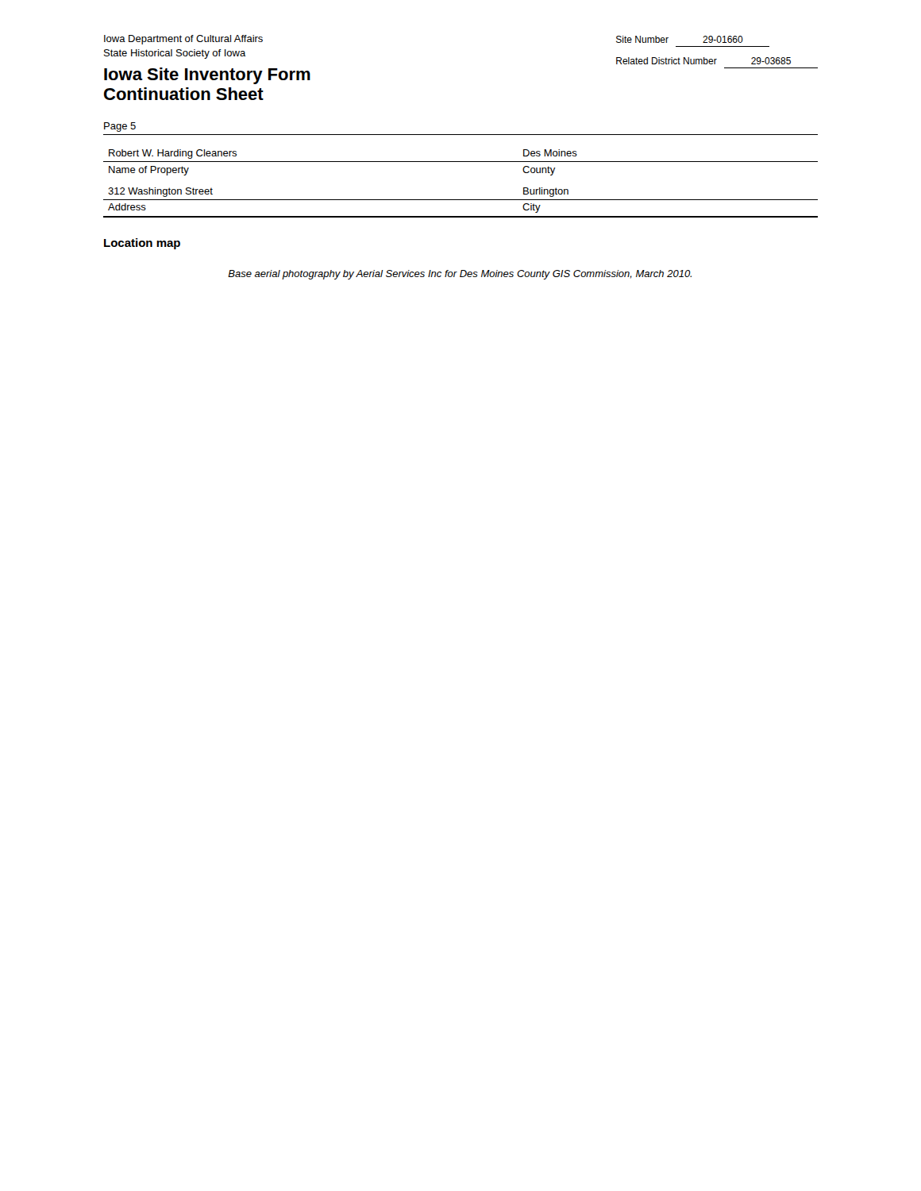Iowa Department of Cultural Affairs
State Historical Society of Iowa
Iowa Site Inventory Form
Continuation Sheet
Site Number 29-01660
Related District Number 29-03685
Page 5
| Robert W. Harding Cleaners | Des Moines |
| Name of Property | County |
| 312 Washington Street | Burlington |
| Address | City |
Location map
Base aerial photography by Aerial Services Inc for Des Moines County GIS Commission, March 2010.